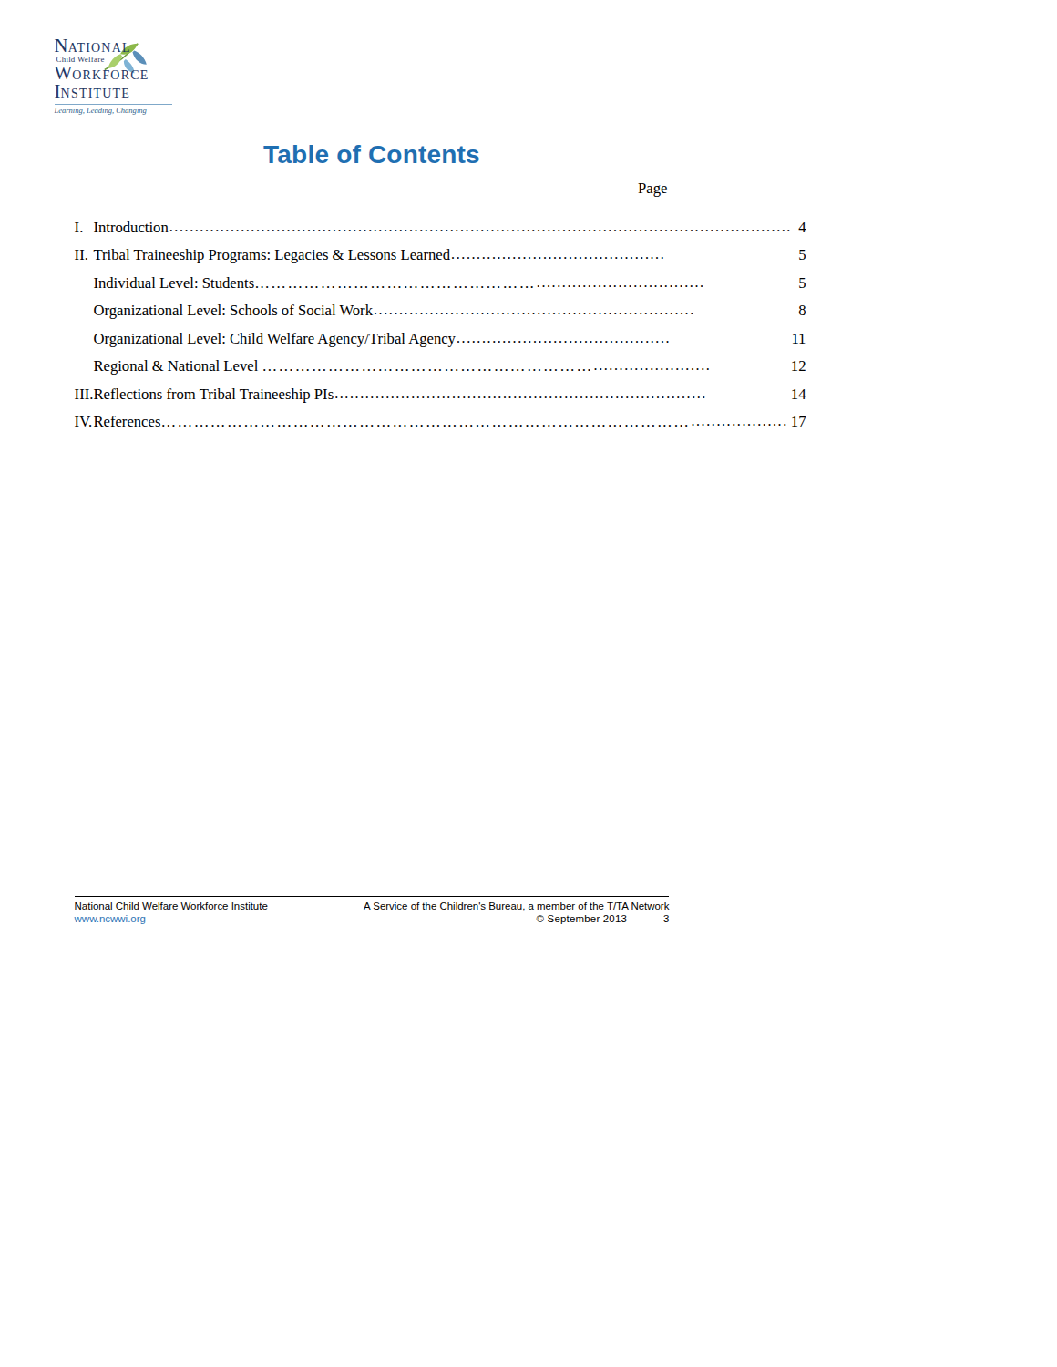NATIONAL Child Welfare WORKFORCE INSTITUTE Learning, Leading, Changing
Table of Contents
Page
| I. | Introduction .......................................................................................................................... 4 |
| II. | Tribal Traineeship Programs: Legacies & Lessons Learned .......................................... 5 |
| | Individual Level: Students …………………………………………… ................................. 5 |
| | Organizational Level: Schools of Social Work ............................................................... 8 |
| | Organizational Level: Child Welfare Agency/Tribal Agency .......................................... 11 |
| | Regional & National Level …………………………………………………… ....................... 12 |
| III. | Reflections from Tribal Traineeship PIs ......................................................................... 14 |
| IV. | References …………………………………………………………………………………… ................... 17 |
National Child Welfare Workforce Institute
A Service of the Children's Bureau, a member of the T/TA Network
www.ncwwi.org
© September 2013 3